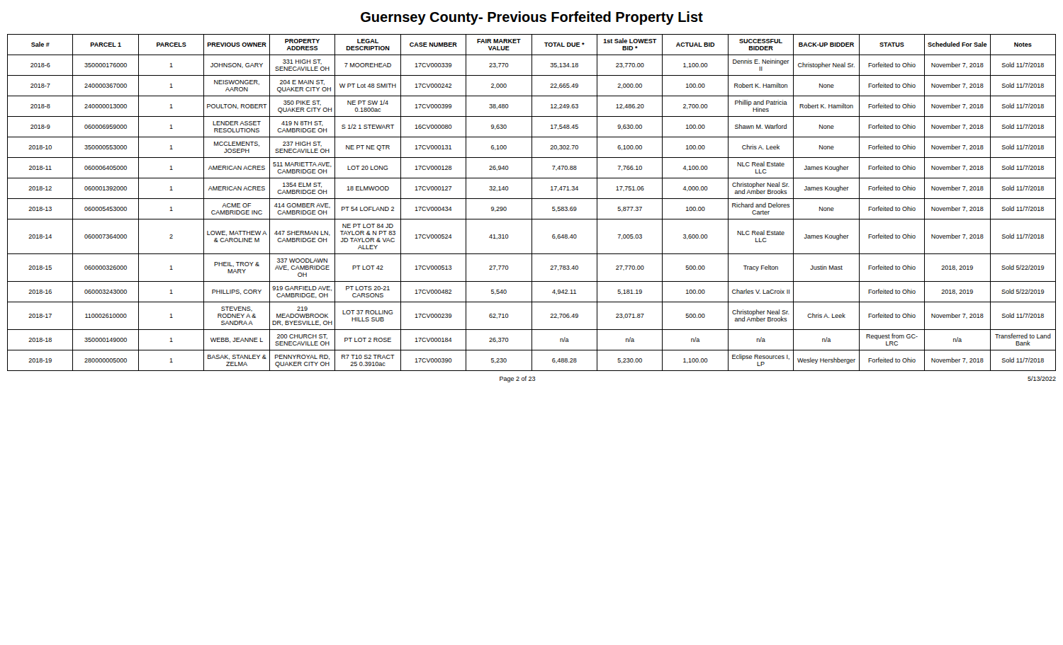Guernsey County- Previous Forfeited Property List
| Sale # | PARCEL 1 | PARCELS | PREVIOUS OWNER | PROPERTY ADDRESS | LEGAL DESCRIPTION | CASE NUMBER | FAIR MARKET VALUE | TOTAL DUE * | 1st Sale LOWEST BID * | ACTUAL BID | SUCCESSFUL BIDDER | BACK-UP BIDDER | STATUS | Scheduled For Sale | Notes |
| --- | --- | --- | --- | --- | --- | --- | --- | --- | --- | --- | --- | --- | --- | --- | --- |
| 2018-6 | 350000176000 | 1 | JOHNSON, GARY | 331 HIGH ST, SENECAVILLE OH | 7 MOOREHEAD | 17CV000339 | 23,770 | 35,134.18 | 23,770.00 | 1,100.00 | Dennis E. Neininger II | Christopher Neal Sr. | Forfeited to Ohio | November 7, 2018 | Sold 11/7/2018 |
| 2018-7 | 240000367000 | 1 | NEISWONGER, AARON | 204 E MAIN ST, QUAKER CITY OH | W PT Lot 48 SMITH | 17CV000242 | 2,000 | 22,665.49 | 2,000.00 | 100.00 | Robert K. Hamilton | None | Forfeited to Ohio | November 7, 2018 | Sold 11/7/2018 |
| 2018-8 | 240000013000 | 1 | POULTON, ROBERT | 350 PIKE ST, QUAKER CITY OH | NE PT SW 1/4 0.1800ac | 17CV000399 | 38,480 | 12,249.63 | 12,486.20 | 2,700.00 | Phillip and Patricia Hines | Robert K. Hamilton | Forfeited to Ohio | November 7, 2018 | Sold 11/7/2018 |
| 2018-9 | 060006959000 | 1 | LENDER ASSET RESOLUTIONS | 419 N 8TH ST, CAMBRIDGE OH | S 1/2 1 STEWART | 16CV000080 | 9,630 | 17,548.45 | 9,630.00 | 100.00 | Shawn M. Warford | None | Forfeited to Ohio | November 7, 2018 | Sold 11/7/2018 |
| 2018-10 | 350000553000 | 1 | MCCLEMENTS, JOSEPH | 237 HIGH ST, SENECAVILLE OH | NE PT NE QTR | 17CV000131 | 6,100 | 20,302.70 | 6,100.00 | 100.00 | Chris A. Leek | None | Forfeited to Ohio | November 7, 2018 | Sold 11/7/2018 |
| 2018-11 | 060006405000 | 1 | AMERICAN ACRES | 511 MARIETTA AVE, CAMBRIDGE OH | LOT 20 LONG | 17CV000128 | 26,940 | 7,470.88 | 7,766.10 | 4,100.00 | NLC Real Estate LLC | James Kougher | Forfeited to Ohio | November 7, 2018 | Sold 11/7/2018 |
| 2018-12 | 060001392000 | 1 | AMERICAN ACRES | 1354 ELM ST, CAMBRIDGE OH | 18 ELMWOOD | 17CV000127 | 32,140 | 17,471.34 | 17,751.06 | 4,000.00 | Christopher Neal Sr. and Amber Brooks | James Kougher | Forfeited to Ohio | November 7, 2018 | Sold 11/7/2018 |
| 2018-13 | 060005453000 | 1 | ACME OF CAMBRIDGE INC | 414 GOMBER AVE, CAMBRIDGE OH | PT 54 LOFLAND 2 | 17CV000434 | 9,290 | 5,583.69 | 5,877.37 | 100.00 | Richard and Delores Carter | None | Forfeited to Ohio | November 7, 2018 | Sold 11/7/2018 |
| 2018-14 | 060007364000 | 2 | LOWE, MATTHEW A & CAROLINE M | 447 SHERMAN LN, CAMBRIDGE OH | NE PT LOT 84 JD TAYLOR & N PT 83 JD TAYLOR & VAC ALLEY | 17CV000524 | 41,310 | 6,648.40 | 7,005.03 | 3,600.00 | NLC Real Estate LLC | James Kougher | Forfeited to Ohio | November 7, 2018 | Sold 11/7/2018 |
| 2018-15 | 060000326000 | 1 | PHEIL, TROY & MARY | 337 WOODLAWN AVE, CAMBRIDGE OH | PT LOT 42 | 17CV000513 | 27,770 | 27,783.40 | 27,770.00 | 500.00 | Tracy Felton | Justin Mast | Forfeited to Ohio | 2018, 2019 | Sold 5/22/2019 |
| 2018-16 | 060003243000 | 1 | PHILLIPS, CORY | 919 GARFIELD AVE, CAMBRIDGE, OH | PT LOTS 20-21 CARSONS | 17CV000482 | 5,540 | 4,942.11 | 5,181.19 | 100.00 | Charles V. LaCroix II | | Forfeited to Ohio | 2018, 2019 | Sold 5/22/2019 |
| 2018-17 | 110002610000 | 1 | STEVENS, RODNEY A & SANDRA A | 219 MEADOWBROOK DR, BYESVILLE, OH | LOT 37 ROLLING HILLS SUB | 17CV000239 | 62,710 | 22,706.49 | 23,071.87 | 500.00 | Christopher Neal Sr. and Amber Brooks | Chris A. Leek | Forfeited to Ohio | November 7, 2018 | Sold 11/7/2018 |
| 2018-18 | 350000149000 | 1 | WEBB, JEANNE L | 200 CHURCH ST, SENECAVILLE OH | PT LOT 2 ROSE | 17CV000184 | 26,370 | n/a | n/a | n/a | n/a | n/a | Request from GC-LRC | n/a | Transferred to Land Bank |
| 2018-19 | 280000005000 | 1 | BASAK, STANLEY & ZELMA | PENNYROYAL RD, QUAKER CITY OH | R7 T10 S2 TRACT 25 0.3910ac | 17CV000390 | 5,230 | 6,488.28 | 5,230.00 | 1,100.00 | Eclipse Resources I, LP | Wesley Hershberger | Forfeited to Ohio | November 7, 2018 | Sold 11/7/2018 |
Page 2 of 23
5/13/2022